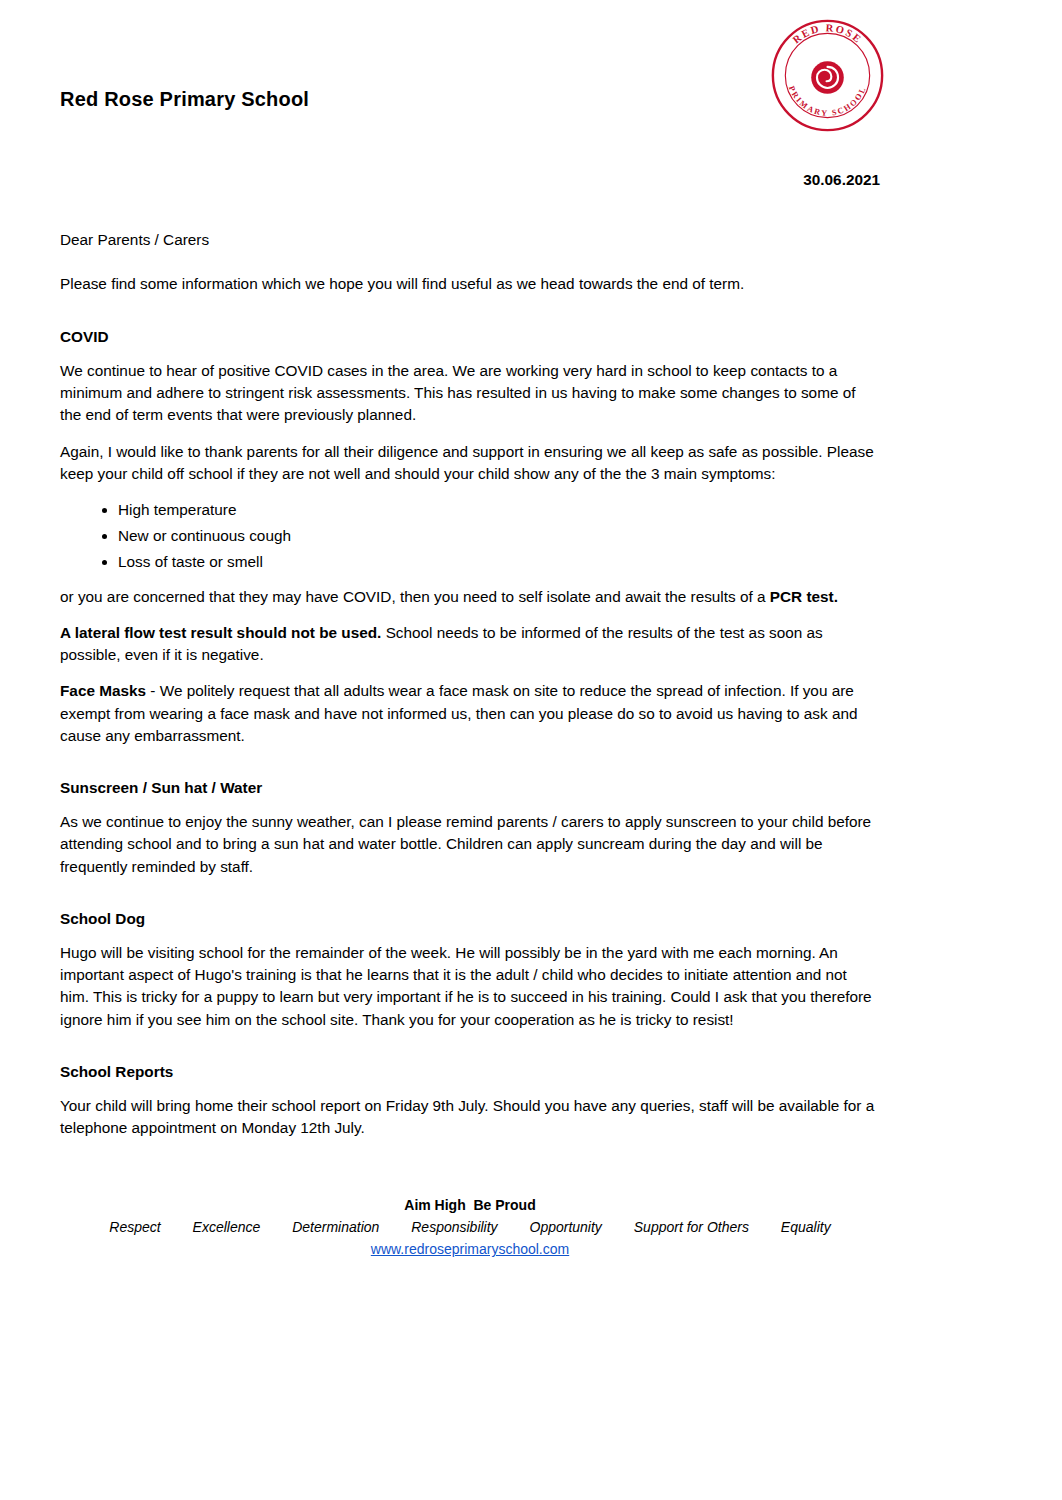RED ROSE PRIMARY SCHOOL
Red Rose Primary School
30.06.2021
Dear Parents / Carers
Please find some information which we hope you will find useful as we head towards the end of term.
COVID
We continue to hear of positive COVID cases in the area. We are working very hard in school to keep contacts to a minimum and adhere to stringent risk assessments. This has resulted in us having to make some changes to some of the end of term events that were previously planned.
Again, I would like to thank parents for all their diligence and support in ensuring we all keep as safe as possible. Please keep your child off school if they are not well and should your child show any of the the 3 main symptoms:
High temperature
New or continuous cough
Loss of taste or smell
or you are concerned that they may have COVID, then you need to self isolate and await the results of a PCR test.
A lateral flow test result should not be used. School needs to be informed of the results of the test as soon as possible, even if it is negative.
Face Masks - We politely request that all adults wear a face mask on site to reduce the spread of infection. If you are exempt from wearing a face mask and have not informed us, then can you please do so to avoid us having to ask and cause any embarrassment.
Sunscreen / Sun hat / Water
As we continue to enjoy the sunny weather, can I please remind parents / carers to apply sunscreen to your child before attending school and to bring a sun hat and water bottle. Children can apply suncream during the day and will be frequently reminded by staff.
School Dog
Hugo will be visiting school for the remainder of the week. He will possibly be in the yard with me each morning. An important aspect of Hugo's training is that he learns that it is the adult / child who decides to initiate attention and not him. This is tricky for a puppy to learn but very important if he is to succeed in his training. Could I ask that you therefore ignore him if you see him on the school site. Thank you for your cooperation as he is tricky to resist!
School Reports
Your child will bring home their school report on Friday 9th July. Should you have any queries, staff will be available for a telephone appointment on Monday 12th July.
Aim High Be Proud
Respect Excellence Determination Responsibility Opportunity Support for Others Equality
www.redroseprimaryschool.com